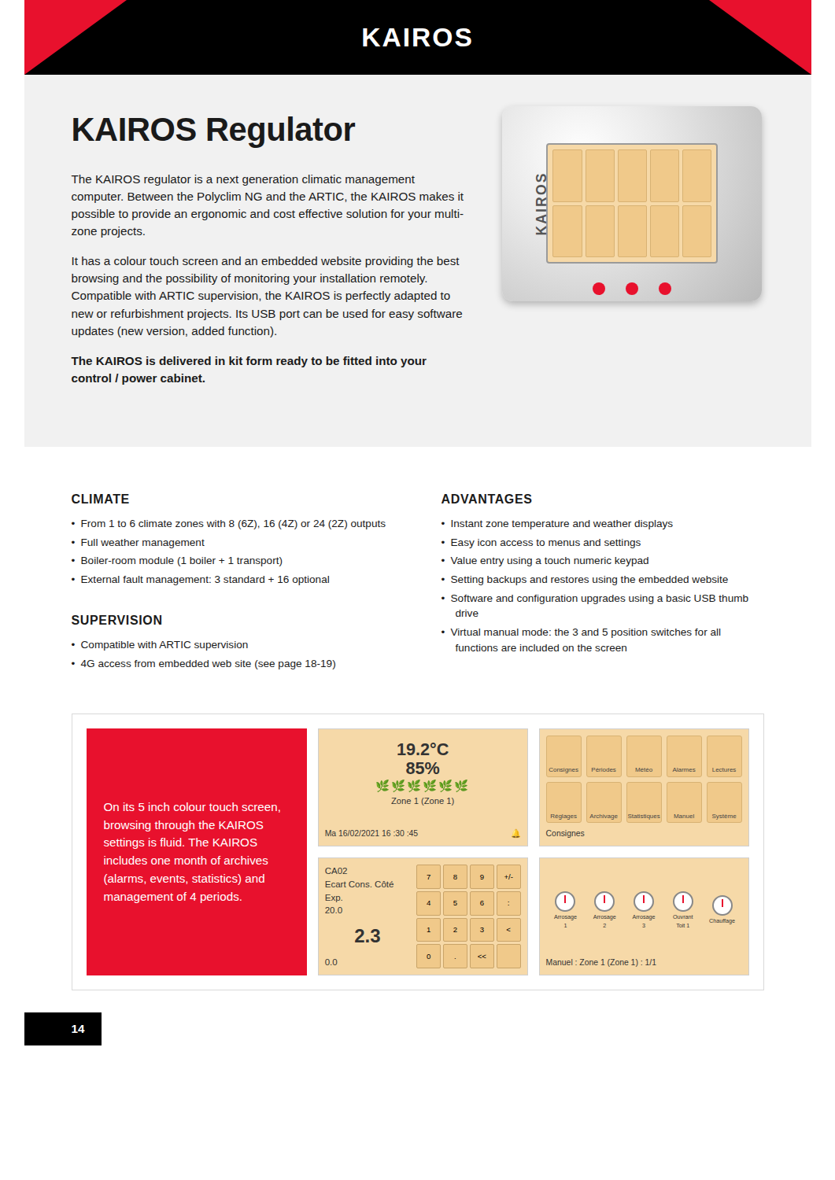KAIROS
KAIROS Regulator
The KAIROS regulator is a next generation climatic management computer. Between the Polyclim NG and the ARTIC, the KAIROS makes it possible to provide an ergonomic and cost effective solution for your multi-zone projects.
It has a colour touch screen and an embedded website providing the best browsing and the possibility of monitoring your installation remotely. Compatible with ARTIC supervision, the KAIROS is perfectly adapted to new or refurbishment projects. Its USB port can be used for easy software updates (new version, added function).
The KAIROS is delivered in kit form ready to be fitted into your control / power cabinet.
KAIROS
CLIMATE
From 1 to 6 climate zones with 8 (6Z), 16 (4Z) or 24 (2Z) outputs
Full weather management
Boiler-room module (1 boiler + 1 transport)
External fault management: 3 standard + 16 optional
SUPERVISION
Compatible with ARTIC supervision
4G access from embedded web site (see page 18-19)
ADVANTAGES
Instant zone temperature and weather displays
Easy icon access to menus and settings
Value entry using a touch numeric keypad
Setting backups and restores using the embedded website
Software and configuration upgrades using a basic USB thumbdrive
Virtual manual mode: the 3 and 5 position switches for allfunctions are included on the screen
On its 5 inch colour touch screen, browsing through the KAIROS settings is fluid. The KAIROS includes one month of archives (alarms, events, statistics) and management of 4 periods.
19.2°C
85%
🌿🌿🌿🌿🌿🌿
Zone 1 (Zone 1)
Ma 16/02/2021 16 :30 :45 🔔
Consignes
Périodes
Météo
Alarmes
Lectures
Réglages
Archivage
Statistiques
Manuel
Système
Consignes
CA02
Ecart Cons. Côté Exp.
20.0
2.3
0.0
789+/- 456: 123< 0.<<
Arrosage 1
Arrosage 2
Arrosage 3
Ouvrant Toit 1
Chauffage
Manuel : Zone 1 (Zone 1) : 1/1
14